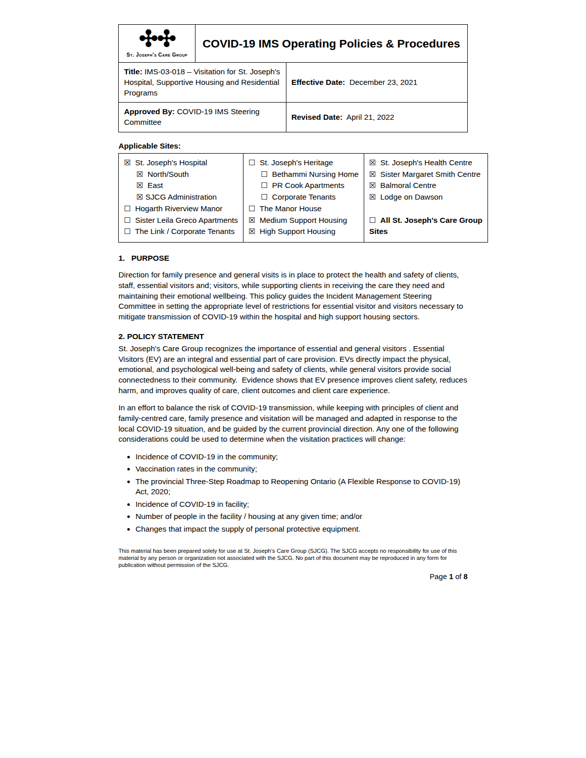| ✣✣ St. Joseph's Care Group | COVID-19 IMS Operating Policies & Procedures |
| Title: IMS-03-018 – Visitation for St. Joseph's Hospital, Supportive Housing and Residential Programs | Effective Date: December 23, 2021 |
| Approved By: COVID-19 IMS Steering Committee | Revised Date: April 21, 2022 |
Applicable Sites:
| ☒ St. Joseph's Hospital ☒ North/South ☒ East ☒ SJCG Administration ☐ Hogarth Riverview Manor ☐ Sister Leila Greco Apartments ☐ The Link / Corporate Tenants | ☐ St. Joseph's Heritage ☐ Bethammi Nursing Home ☐ PR Cook Apartments ☐ Corporate Tenants ☐ The Manor House ☒ Medium Support Housing ☒ High Support Housing | ☒ St. Joseph's Health Centre ☒ Sister Margaret Smith Centre ☒ Balmoral Centre ☒ Lodge on Dawson ☐ All St. Joseph's Care Group Sites |
1. PURPOSE
Direction for family presence and general visits is in place to protect the health and safety of clients, staff, essential visitors and; visitors, while supporting clients in receiving the care they need and maintaining their emotional wellbeing. This policy guides the Incident Management Steering Committee in setting the appropriate level of restrictions for essential visitor and visitors necessary to mitigate transmission of COVID-19 within the hospital and high support housing sectors.
2. POLICY STATEMENT
St. Joseph's Care Group recognizes the importance of essential and general visitors . Essential Visitors (EV) are an integral and essential part of care provision. EVs directly impact the physical, emotional, and psychological well-being and safety of clients, while general visitors provide social connectedness to their community. Evidence shows that EV presence improves client safety, reduces harm, and improves quality of care, client outcomes and client care experience.
In an effort to balance the risk of COVID-19 transmission, while keeping with principles of client and family-centred care, family presence and visitation will be managed and adapted in response to the local COVID-19 situation, and be guided by the current provincial direction. Any one of the following considerations could be used to determine when the visitation practices will change:
Incidence of COVID-19 in the community;
Vaccination rates in the community;
The provincial Three-Step Roadmap to Reopening Ontario (A Flexible Response to COVID-19) Act, 2020;
Incidence of COVID-19 in facility;
Number of people in the facility / housing at any given time; and/or
Changes that impact the supply of personal protective equipment.
This material has been prepared solely for use at St. Joseph's Care Group (SJCG). The SJCG accepts no responsibility for use of this material by any person or organization not associated with the SJCG. No part of this document may be reproduced in any form for publication without permission of the SJCG.
Page 1 of 8